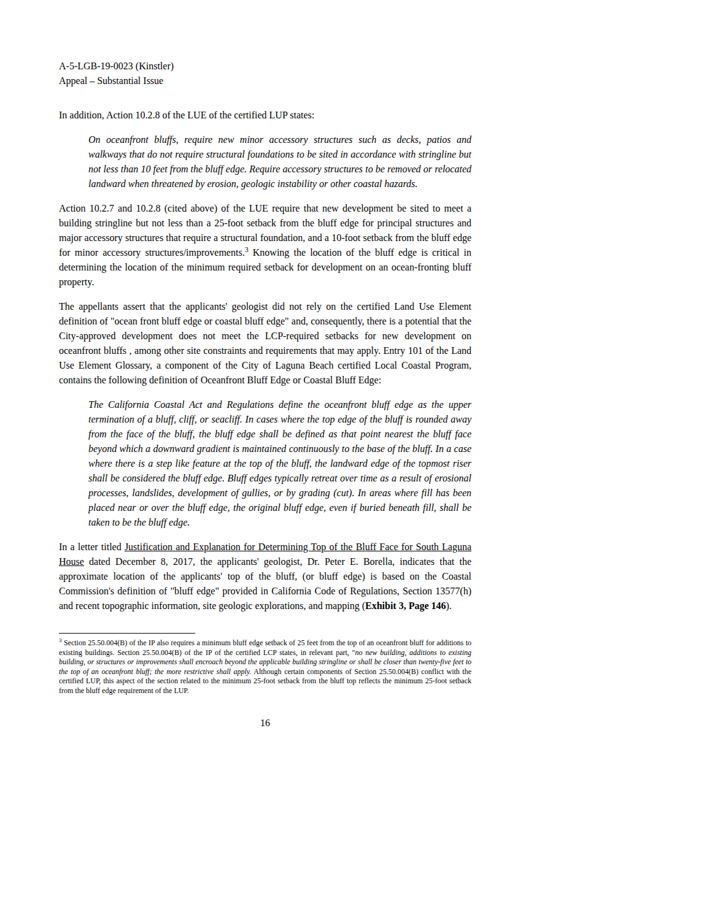A-5-LGB-19-0023 (Kinstler)
Appeal – Substantial Issue
In addition, Action 10.2.8 of the LUE of the certified LUP states:
On oceanfront bluffs, require new minor accessory structures such as decks, patios and walkways that do not require structural foundations to be sited in accordance with stringline but not less than 10 feet from the bluff edge. Require accessory structures to be removed or relocated landward when threatened by erosion, geologic instability or other coastal hazards.
Action 10.2.7 and 10.2.8 (cited above) of the LUE require that new development be sited to meet a building stringline but not less than a 25-foot setback from the bluff edge for principal structures and major accessory structures that require a structural foundation, and a 10-foot setback from the bluff edge for minor accessory structures/improvements.3 Knowing the location of the bluff edge is critical in determining the location of the minimum required setback for development on an ocean-fronting bluff property.
The appellants assert that the applicants' geologist did not rely on the certified Land Use Element definition of "ocean front bluff edge or coastal bluff edge" and, consequently, there is a potential that the City-approved development does not meet the LCP-required setbacks for new development on oceanfront bluffs , among other site constraints and requirements that may apply. Entry 101 of the Land Use Element Glossary, a component of the City of Laguna Beach certified Local Coastal Program, contains the following definition of Oceanfront Bluff Edge or Coastal Bluff Edge:
The California Coastal Act and Regulations define the oceanfront bluff edge as the upper termination of a bluff, cliff, or seacliff. In cases where the top edge of the bluff is rounded away from the face of the bluff, the bluff edge shall be defined as that point nearest the bluff face beyond which a downward gradient is maintained continuously to the base of the bluff. In a case where there is a step like feature at the top of the bluff, the landward edge of the topmost riser shall be considered the bluff edge. Bluff edges typically retreat over time as a result of erosional processes, landslides, development of gullies, or by grading (cut). In areas where fill has been placed near or over the bluff edge, the original bluff edge, even if buried beneath fill, shall be taken to be the bluff edge.
In a letter titled Justification and Explanation for Determining Top of the Bluff Face for South Laguna House dated December 8, 2017, the applicants' geologist, Dr. Peter E. Borella, indicates that the approximate location of the applicants' top of the bluff, (or bluff edge) is based on the Coastal Commission's definition of "bluff edge" provided in California Code of Regulations, Section 13577(h) and recent topographic information, site geologic explorations, and mapping (Exhibit 3, Page 146).
3 Section 25.50.004(B) of the IP also requires a minimum bluff edge setback of 25 feet from the top of an oceanfront bluff for additions to existing buildings. Section 25.50.004(B) of the IP of the certified LCP states, in relevant part, "no new building, additions to existing building, or structures or improvements shall encroach beyond the applicable building stringline or shall be closer than twenty-five feet to the top of an oceanfront bluff; the more restrictive shall apply. Although certain components of Section 25.50.004(B) conflict with the certified LUP, this aspect of the section related to the minimum 25-foot setback from the bluff top reflects the minimum 25-foot setback from the bluff edge requirement of the LUP.
16